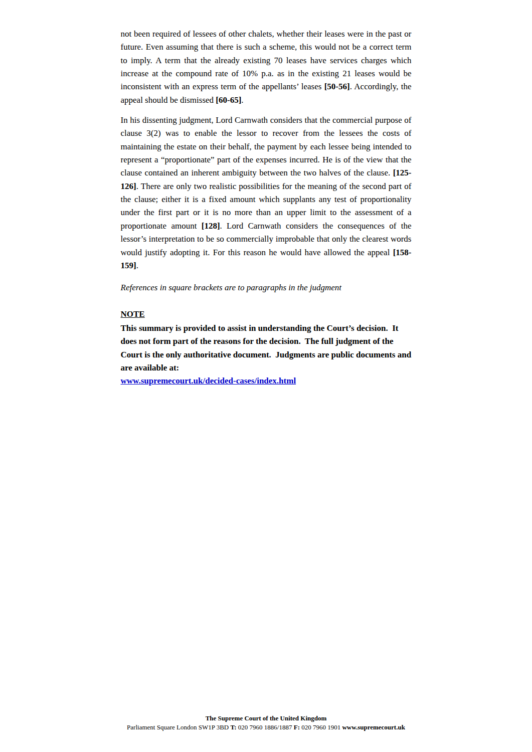not been required of lessees of other chalets, whether their leases were in the past or future. Even assuming that there is such a scheme, this would not be a correct term to imply. A term that the already existing 70 leases have services charges which increase at the compound rate of 10% p.a. as in the existing 21 leases would be inconsistent with an express term of the appellants’ leases [50-56]. Accordingly, the appeal should be dismissed [60-65].
In his dissenting judgment, Lord Carnwath considers that the commercial purpose of clause 3(2) was to enable the lessor to recover from the lessees the costs of maintaining the estate on their behalf, the payment by each lessee being intended to represent a “proportionate” part of the expenses incurred. He is of the view that the clause contained an inherent ambiguity between the two halves of the clause. [125-126]. There are only two realistic possibilities for the meaning of the second part of the clause; either it is a fixed amount which supplants any test of proportionality under the first part or it is no more than an upper limit to the assessment of a proportionate amount [128]. Lord Carnwath considers the consequences of the lessor’s interpretation to be so commercially improbable that only the clearest words would justify adopting it. For this reason he would have allowed the appeal [158-159].
References in square brackets are to paragraphs in the judgment
NOTE
This summary is provided to assist in understanding the Court’s decision. It does not form part of the reasons for the decision. The full judgment of the Court is the only authoritative document. Judgments are public documents and are available at:
www.supremecourt.uk/decided-cases/index.html
The Supreme Court of the United Kingdom
Parliament Square London SW1P 3BD T: 020 7960 1886/1887 F: 020 7960 1901 www.supremecourt.uk